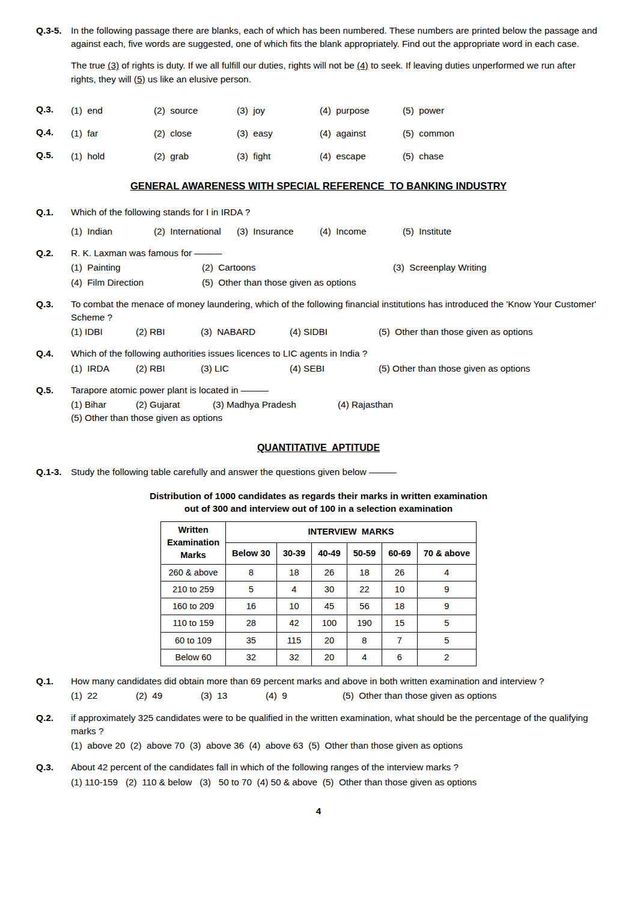Q.3-5.
In the following passage there are blanks, each of which has been numbered. These numbers are printed below the passage and against each, five words are suggested, one of which fits the blank appropriately. Find out the appropriate word in each case.
The true (3) of rights is duty. If we all fulfill our duties, rights will not be (4) to seek. If leaving duties unperformed we run after rights, they will (5) us like an elusive person.
Q.3.
(1) end
(2) source
(3) joy
(4) purpose
(5) power
Q.4.
(1) far
(2) close
(3) easy
(4) against
(5) common
Q.5.
(1) hold
(2) grab
(3) fight
(4) escape
(5) chase
GENERAL AWARENESS WITH SPECIAL REFERENCE TO BANKING INDUSTRY
Q.1.
Which of the following stands for I in IRDA ?
(1) Indian
(2) International
(3) Insurance
(4) Income
(5) Institute
Q.2.
R. K. Laxman was famous for ———
(1) Painting
(2) Cartoons
(3) Screenplay Writing
(4) Film Direction
(5) Other than those given as options
Q.3.
To combat the menace of money laundering, which of the following financial institutions has introduced the 'Know Your Customer' Scheme ?
(1) IDBI
(2) RBI
(3) NABARD
(4) SIDBI
(5) Other than those given as options
Q.4.
Which of the following authorities issues licences to LIC agents in India ?
(1) IRDA
(2) RBI
(3) LIC
(4) SEBI
(5) Other than those given as options
Q.5.
Tarapore atomic power plant is located in ———
(1) Bihar
(2) Gujarat
(3) Madhya Pradesh
(4) Rajasthan
(5) Other than those given as options
QUANTITATIVE APTITUDE
Q.1-3.
Study the following table carefully and answer the questions given below ———
Distribution of 1000 candidates as regards their marks in written examination
out of 300 and interview out of 100 in a selection examination
| Written Examination Marks | INTERVIEW MARKS |
| --- | --- |
| Below 30 | 30-39 | 40-49 | 50-59 | 60-69 | 70 & above |
| 260 & above | 8 | 18 | 26 | 18 | 26 | 4 |
| 210 to 259 | 5 | 4 | 30 | 22 | 10 | 9 |
| 160 to 209 | 16 | 10 | 45 | 56 | 18 | 9 |
| 110 to 159 | 28 | 42 | 100 | 190 | 15 | 5 |
| 60 to 109 | 35 | 115 | 20 | 8 | 7 | 5 |
| Below 60 | 32 | 32 | 20 | 4 | 6 | 2 |
Q.1.
How many candidates did obtain more than 69 percent marks and above in both written examination and interview ?
(1) 22
(2) 49
(3) 13
(4) 9
(5) Other than those given as options
Q.2.
if approximately 325 candidates were to be qualified in the written examination, what should be the percentage of the qualifying marks ?
(1) above 20 (2) above 70 (3) above 36 (4) above 63 (5) Other than those given as options
Q.3.
About 42 percent of the candidates fall in which of the following ranges of the interview marks ?
(1) 110-159 (2) 110 & below (3) 50 to 70 (4) 50 & above (5) Other than those given as options
4